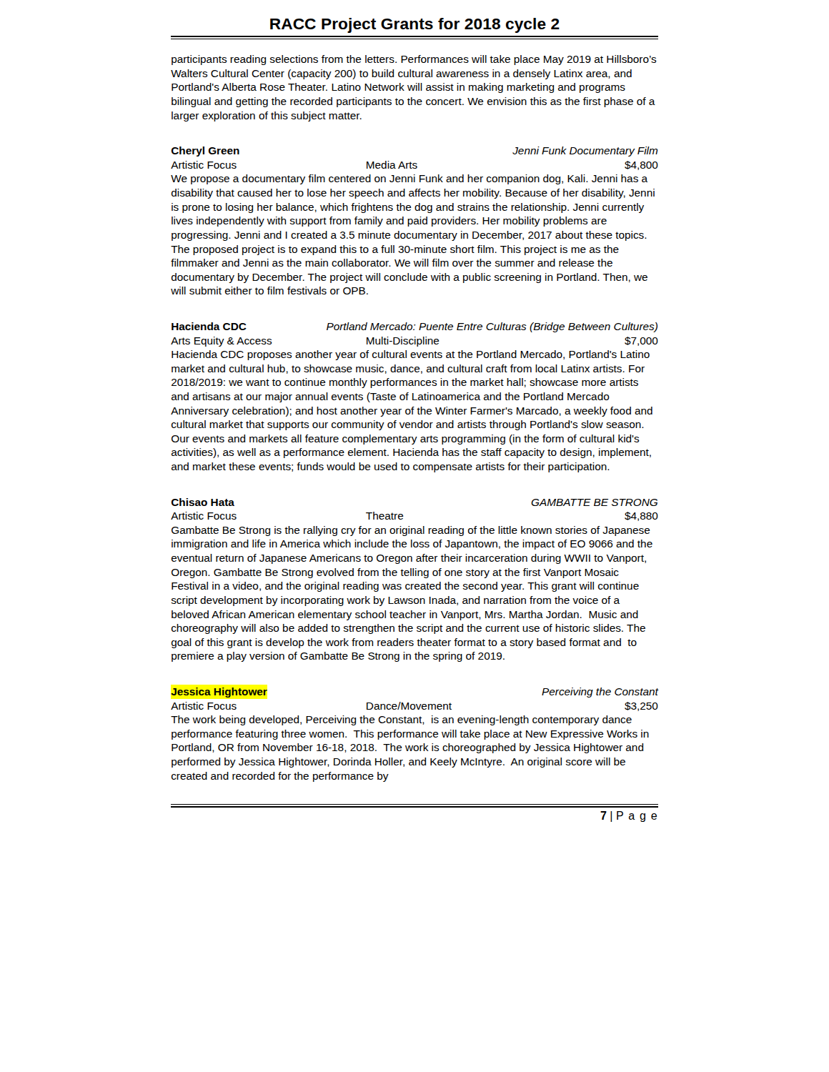RACC Project Grants for 2018 cycle 2
participants reading selections from the letters. Performances will take place May 2019 at Hillsboro’s Walters Cultural Center (capacity 200) to build cultural awareness in a densely Latinx area, and Portland's Alberta Rose Theater. Latino Network will assist in making marketing and programs bilingual and getting the recorded participants to the concert. We envision this as the first phase of a larger exploration of this subject matter.
Cheryl Green Jenni Funk Documentary Film
Artistic Focus Media Arts $4,800
We propose a documentary film centered on Jenni Funk and her companion dog, Kali. Jenni has a disability that caused her to lose her speech and affects her mobility. Because of her disability, Jenni is prone to losing her balance, which frightens the dog and strains the relationship. Jenni currently lives independently with support from family and paid providers. Her mobility problems are progressing. Jenni and I created a 3.5 minute documentary in December, 2017 about these topics. The proposed project is to expand this to a full 30-minute short film. This project is me as the filmmaker and Jenni as the main collaborator. We will film over the summer and release the documentary by December. The project will conclude with a public screening in Portland. Then, we will submit either to film festivals or OPB.
Hacienda CDC Portland Mercado: Puente Entre Culturas (Bridge Between Cultures)
Arts Equity & Access Multi-Discipline $7,000
Hacienda CDC proposes another year of cultural events at the Portland Mercado, Portland's Latino market and cultural hub, to showcase music, dance, and cultural craft from local Latinx artists. For 2018/2019: we want to continue monthly performances in the market hall; showcase more artists and artisans at our major annual events (Taste of Latinoamerica and the Portland Mercado Anniversary celebration); and host another year of the Winter Farmer's Marcado, a weekly food and cultural market that supports our community of vendor and artists through Portland's slow season. Our events and markets all feature complementary arts programming (in the form of cultural kid's activities), as well as a performance element. Hacienda has the staff capacity to design, implement, and market these events; funds would be used to compensate artists for their participation.
Chisao Hata GAMBATTE BE STRONG
Artistic Focus Theatre $4,880
Gambatte Be Strong is the rallying cry for an original reading of the little known stories of Japanese immigration and life in America which include the loss of Japantown, the impact of EO 9066 and the eventual return of Japanese Americans to Oregon after their incarceration during WWII to Vanport, Oregon. Gambatte Be Strong evolved from the telling of one story at the first Vanport Mosaic Festival in a video, and the original reading was created the second year. This grant will continue script development by incorporating work by Lawson Inada, and narration from the voice of a beloved African American elementary school teacher in Vanport, Mrs. Martha Jordan. Music and choreography will also be added to strengthen the script and the current use of historic slides. The goal of this grant is develop the work from readers theater format to a story based format and to premiere a play version of Gambatte Be Strong in the spring of 2019.
Jessica Hightower Perceiving the Constant
Artistic Focus Dance/Movement $3,250
The work being developed, Perceiving the Constant, is an evening-length contemporary dance performance featuring three women. This performance will take place at New Expressive Works in Portland, OR from November 16-18, 2018. The work is choreographed by Jessica Hightower and performed by Jessica Hightower, Dorinda Holler, and Keely McIntyre. An original score will be created and recorded for the performance by
7 | P a g e